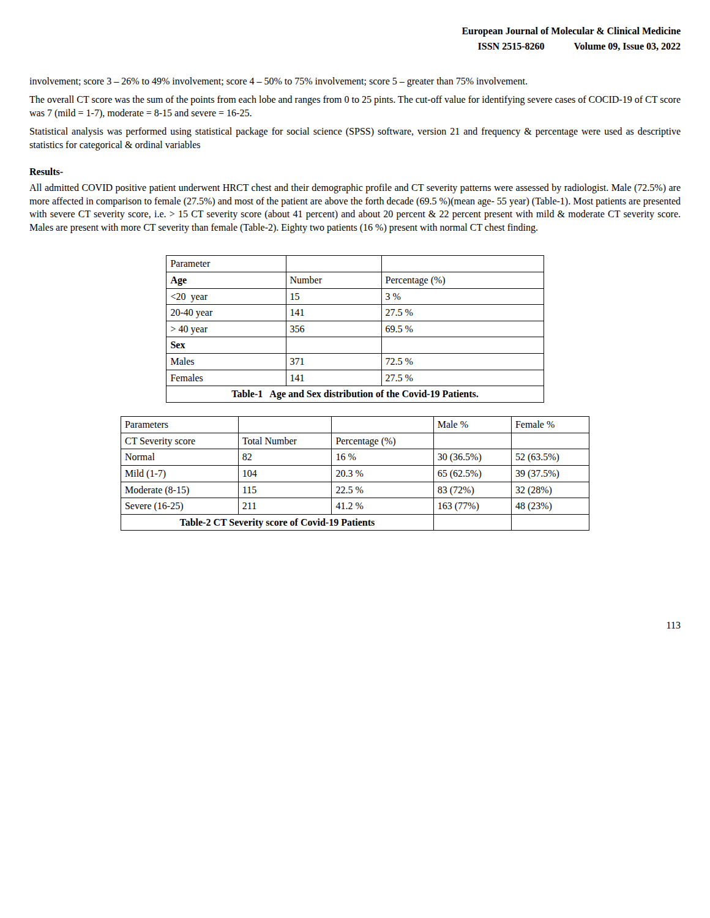European Journal of Molecular & Clinical Medicine
ISSN 2515-8260Volume 09, Issue 03, 2022
involvement; score 3 – 26% to 49% involvement; score 4 – 50% to 75% involvement; score 5 – greater than 75% involvement.
The overall CT score was the sum of the points from each lobe and ranges from 0 to 25 pints. The cut-off value for identifying severe cases of COCID-19 of CT score was 7 (mild = 1-7), moderate = 8-15 and severe = 16-25.
Statistical analysis was performed using statistical package for social science (SPSS) software, version 21 and frequency & percentage were used as descriptive statistics for categorical & ordinal variables
Results-
All admitted COVID positive patient underwent HRCT chest and their demographic profile and CT severity patterns were assessed by radiologist. Male (72.5%) are more affected in comparison to female (27.5%) and most of the patient are above the forth decade (69.5 %)(mean age- 55 year) (Table-1). Most patients are presented with severe CT severity score, i.e. > 15 CT severity score (about 41 percent) and about 20 percent & 22 percent present with mild & moderate CT severity score. Males are present with more CT severity than female (Table-2). Eighty two patients (16 %) present with normal CT chest finding.
| Parameter | | |
| Age | Number | Percentage (%) |
| <20 year | 15 | 3 % |
| 20-40 year | 141 | 27.5 % |
| > 40 year | 356 | 69.5 % |
| Sex | | |
| Males | 371 | 72.5 % |
| Females | 141 | 27.5 % |
| Table-1 Age and Sex distribution of the Covid-19 Patients. |
| Parameters | | | Male % | Female % |
| CT Severity score | Total Number | Percentage (%) | | |
| Normal | 82 | 16 % | 30 (36.5%) | 52 (63.5%) |
| Mild (1-7) | 104 | 20.3 % | 65 (62.5%) | 39 (37.5%) |
| Moderate (8-15) | 115 | 22.5 % | 83 (72%) | 32 (28%) |
| Severe (16-25) | 211 | 41.2 % | 163 (77%) | 48 (23%) |
| Table-2 CT Severity score of Covid-19 Patients | | |
113